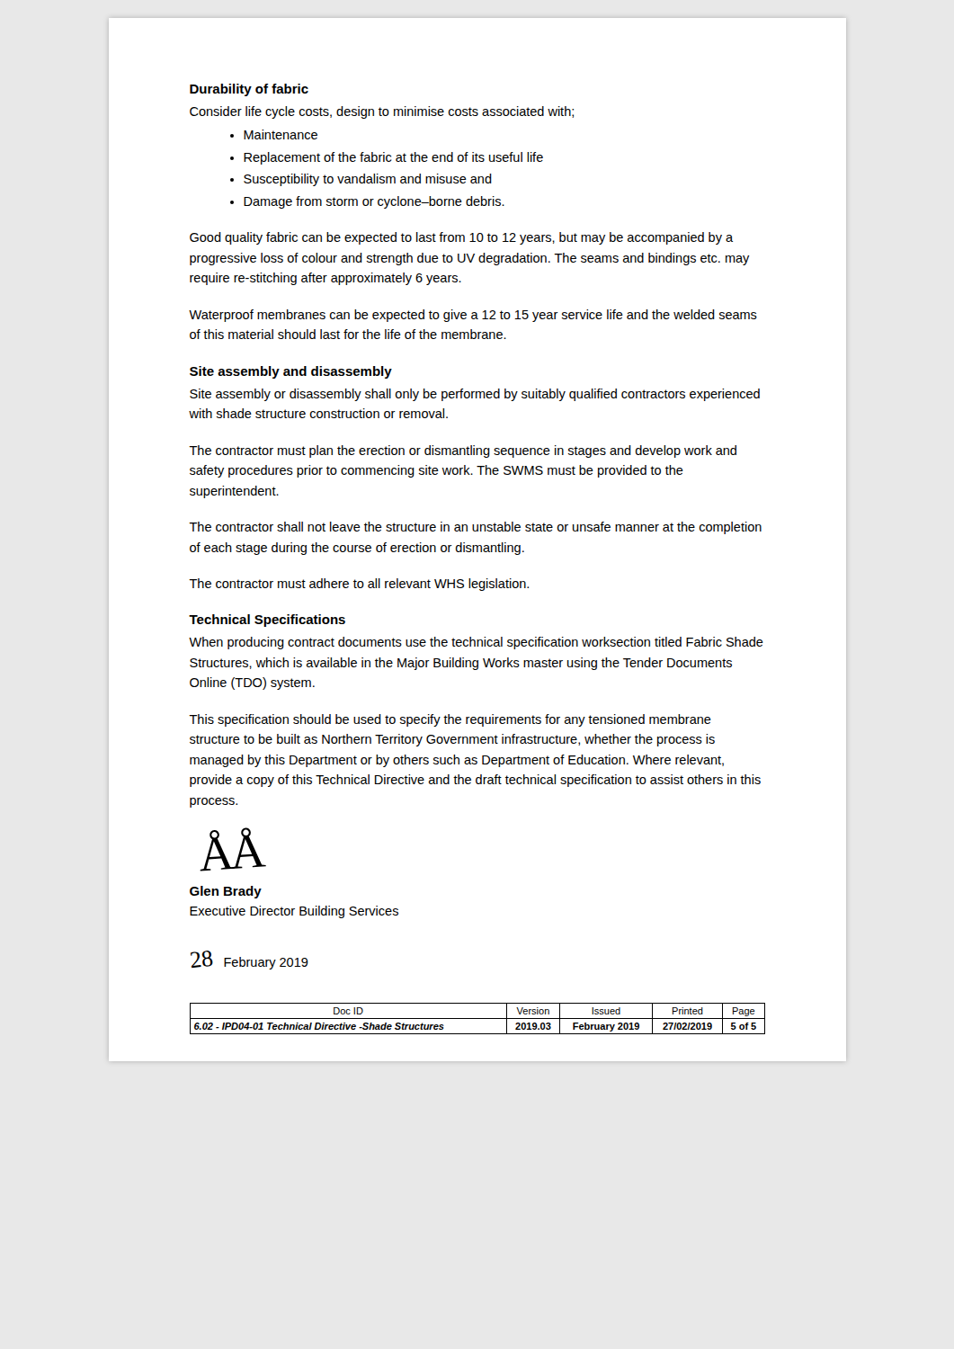Durability of fabric
Consider life cycle costs, design to minimise costs associated with;
Maintenance
Replacement of the fabric at the end of its useful life
Susceptibility to vandalism and misuse and
Damage from storm or cyclone–borne debris.
Good quality fabric can be expected to last from 10 to 12 years, but may be accompanied by a progressive loss of colour and strength due to UV degradation. The seams and bindings etc. may require re-stitching after approximately 6 years.
Waterproof membranes can be expected to give a 12 to 15 year service life and the welded seams of this material should last for the life of the membrane.
Site assembly and disassembly
Site assembly or disassembly shall only be performed by suitably qualified contractors experienced with shade structure construction or removal.
The contractor must plan the erection or dismantling sequence in stages and develop work and safety procedures prior to commencing site work. The SWMS must be provided to the superintendent.
The contractor shall not leave the structure in an unstable state or unsafe manner at the completion of each stage during the course of erection or dismantling.
The contractor must adhere to all relevant WHS legislation.
Technical Specifications
When producing contract documents use the technical specification worksection titled Fabric Shade Structures, which is available in the Major Building Works master using the Tender Documents Online (TDO) system.
This specification should be used to specify the requirements for any tensioned membrane structure to be built as Northern Territory Government infrastructure, whether the process is managed by this Department or by others such as Department of Education. Where relevant, provide a copy of this Technical Directive and the draft technical specification to assist others in this process.
ÅÅ
Glen Brady
Executive Director Building Services
28 February 2019
| Doc ID | Version | Issued | Printed | Page |
| --- | --- | --- | --- | --- |
| 6.02 - IPD04-01 Technical Directive -Shade Structures | 2019.03 | February 2019 | 27/02/2019 | 5 of 5 |